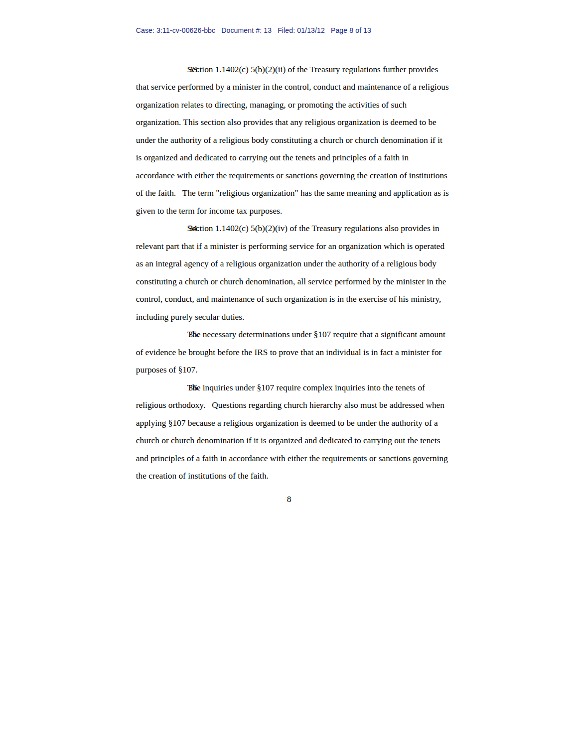Case: 3:11-cv-00626-bbc Document #: 13 Filed: 01/13/12 Page 8 of 13
33. Section 1.1402(c) 5(b)(2)(ii) of the Treasury regulations further provides that service performed by a minister in the control, conduct and maintenance of a religious organization relates to directing, managing, or promoting the activities of such organization. This section also provides that any religious organization is deemed to be under the authority of a religious body constituting a church or church denomination if it is organized and dedicated to carrying out the tenets and principles of a faith in accordance with either the requirements or sanctions governing the creation of institutions of the faith. The term "religious organization" has the same meaning and application as is given to the term for income tax purposes.
34. Section 1.1402(c) 5(b)(2)(iv) of the Treasury regulations also provides in relevant part that if a minister is performing service for an organization which is operated as an integral agency of a religious organization under the authority of a religious body constituting a church or church denomination, all service performed by the minister in the control, conduct, and maintenance of such organization is in the exercise of his ministry, including purely secular duties.
35. The necessary determinations under §107 require that a significant amount of evidence be brought before the IRS to prove that an individual is in fact a minister for purposes of §107.
36. The inquiries under §107 require complex inquiries into the tenets of religious orthodoxy. Questions regarding church hierarchy also must be addressed when applying §107 because a religious organization is deemed to be under the authority of a church or church denomination if it is organized and dedicated to carrying out the tenets and principles of a faith in accordance with either the requirements or sanctions governing the creation of institutions of the faith.
8